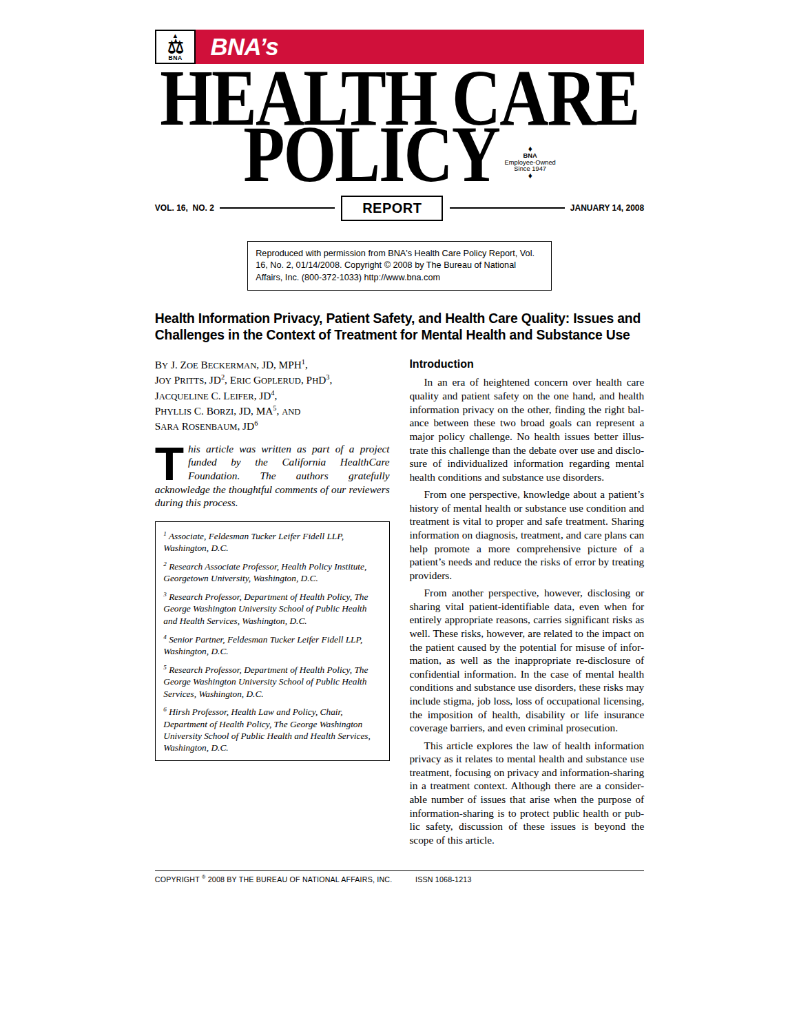▲
⚖
BNA
BNA’s
HEALTH CARE
POLICY
♦
BNA
Employee-Owned
Since 1947
♦
VOL. 16, NO. 2
REPORT
JANUARY 14, 2008
Reproduced with permission from BNA's Health Care Policy Report, Vol. 16, No. 2, 01/14/2008. Copyright © 2008 by The Bureau of National Affairs, Inc. (800-372-1033) http://www.bna.com
Health Information Privacy, Patient Safety, and Health Care Quality: Issues and Challenges in the Context of Treatment for Mental Health and Substance Use
BY J. ZOE BECKERMAN, JD, MPH1,
JOY PRITTS, JD2, ERIC GOPLERUD, PHD3,
JACQUELINE C. LEIFER, JD4,
PHYLLIS C. BORZI, JD, MA5, AND
SARA ROSENBAUM, JD6
This article was written as part of a project funded by the California HealthCare Foundation. The authors gratefully acknowledge the thoughtful comments of our reviewers during this process.
1 Associate, Feldesman Tucker Leifer Fidell LLP, Washington, D.C.
2 Research Associate Professor, Health Policy Institute, Georgetown University, Washington, D.C.
3 Research Professor, Department of Health Policy, The George Washington University School of Public Health and Health Services, Washington, D.C.
4 Senior Partner, Feldesman Tucker Leifer Fidell LLP, Washington, D.C.
5 Research Professor, Department of Health Policy, The George Washington University School of Public Health Services, Washington, D.C.
6 Hirsh Professor, Health Law and Policy, Chair, Department of Health Policy, The George Washington University School of Public Health and Health Services, Washington, D.C.
Introduction
In an era of heightened concern over health care quality and patient safety on the one hand, and health information privacy on the other, finding the right balance between these two broad goals can represent a major policy challenge. No health issues better illustrate this challenge than the debate over use and disclosure of individualized information regarding mental health conditions and substance use disorders.
From one perspective, knowledge about a patient’s history of mental health or substance use condition and treatment is vital to proper and safe treatment. Sharing information on diagnosis, treatment, and care plans can help promote a more comprehensive picture of a patient’s needs and reduce the risks of error by treating providers.
From another perspective, however, disclosing or sharing vital patient-identifiable data, even when for entirely appropriate reasons, carries significant risks as well. These risks, however, are related to the impact on the patient caused by the potential for misuse of information, as well as the inappropriate re-disclosure of confidential information. In the case of mental health conditions and substance use disorders, these risks may include stigma, job loss, loss of occupational licensing, the imposition of health, disability or life insurance coverage barriers, and even criminal prosecution.
This article explores the law of health information privacy as it relates to mental health and substance use treatment, focusing on privacy and information-sharing in a treatment context. Although there are a considerable number of issues that arise when the purpose of information-sharing is to protect public health or public safety, discussion of these issues is beyond the scope of this article.
COPYRIGHT ® 2008 BY THE BUREAU OF NATIONAL AFFAIRS, INC.ISSN 1068-1213